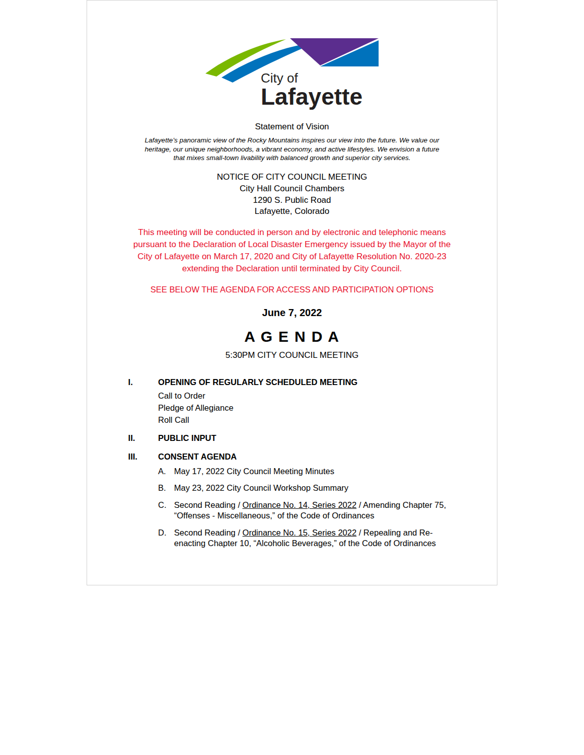City of Lafayette
Statement of Vision
Lafayette’s panoramic view of the Rocky Mountains inspires our view into the future. We value our heritage, our unique neighborhoods, a vibrant economy, and active lifestyles. We envision a future that mixes small-town livability with balanced growth and superior city services.
NOTICE OF CITY COUNCIL MEETING
City Hall Council Chambers
1290 S. Public Road
Lafayette, Colorado
This meeting will be conducted in person and by electronic and telephonic means pursuant to the Declaration of Local Disaster Emergency issued by the Mayor of the City of Lafayette on March 17, 2020 and City of Lafayette Resolution No. 2020-23 extending the Declaration until terminated by City Council.
SEE BELOW THE AGENDA FOR ACCESS AND PARTICIPATION OPTIONS
June 7, 2022
A G E N D A
5:30PM CITY COUNCIL MEETING
I. OPENING OF REGULARLY SCHEDULED MEETING
Call to Order
Pledge of Allegiance
Roll Call
II. PUBLIC INPUT
III. CONSENT AGENDA
A. May 17, 2022 City Council Meeting Minutes
B. May 23, 2022 City Council Workshop Summary
C. Second Reading / Ordinance No. 14, Series 2022 / Amending Chapter 75, “Offenses - Miscellaneous,” of the Code of Ordinances
D. Second Reading / Ordinance No. 15, Series 2022 / Repealing and Re-enacting Chapter 10, “Alcoholic Beverages,” of the Code of Ordinances